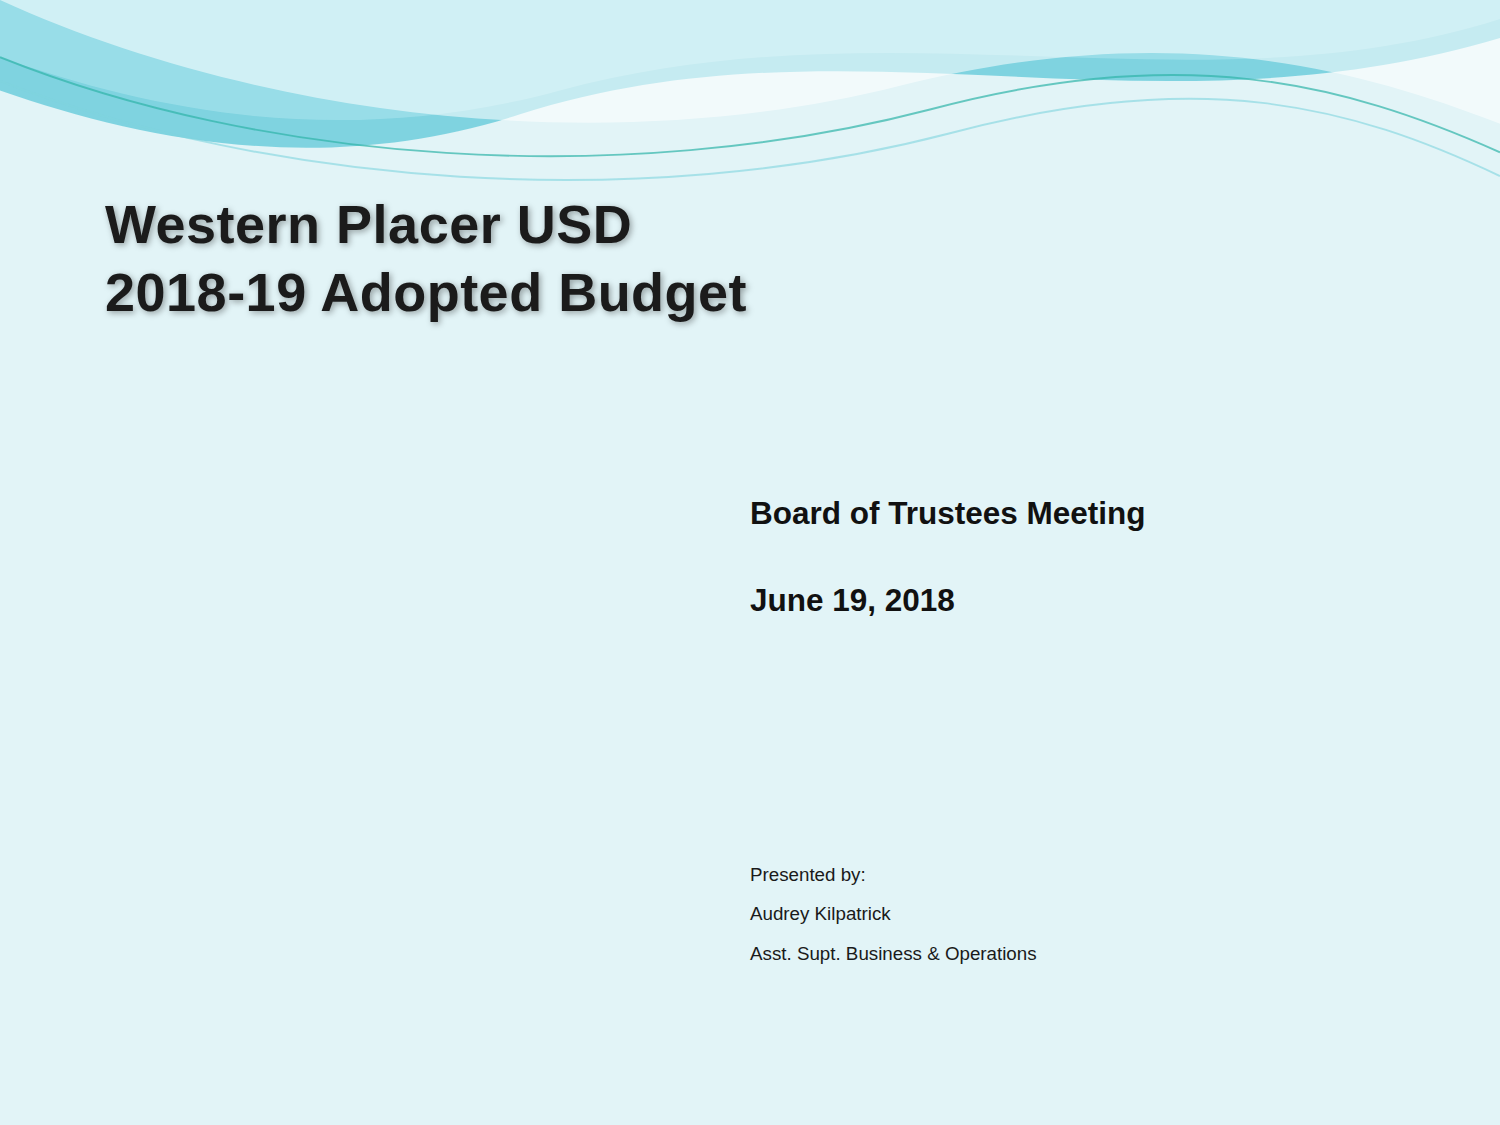Western Placer USD
2018-19 Adopted Budget
Board of Trustees Meeting
June 19, 2018
Presented by:
Audrey Kilpatrick
Asst. Supt. Business & Operations